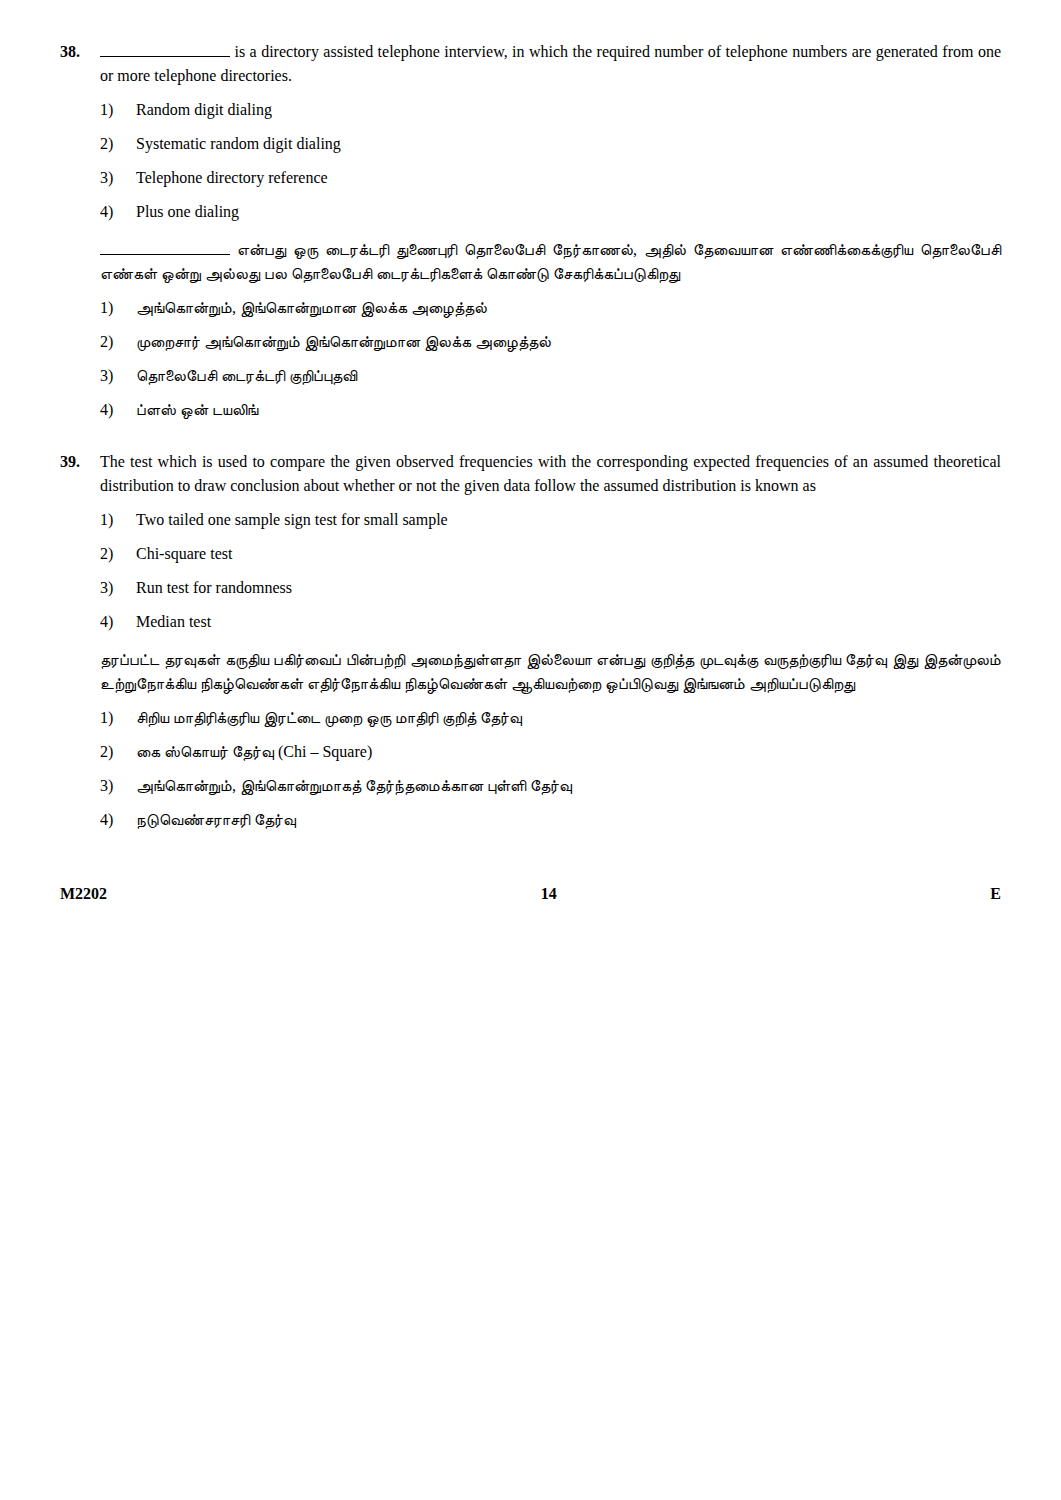38.
is a directory assisted telephone interview, in which the required number of telephone numbers are generated from one or more telephone directories.
1) Random digit dialing
2) Systematic random digit dialing
3) Telephone directory reference
4) Plus one dialing
என்பது ஒரு டைரக்டரி துணைபுரி தொலைபேசி நேர்காணல், அதில் தேவையான எண்ணிக்கைக்குரிய தொலைபேசி எண்கள் ஒன்று அல்லது பல தொலைபேசி டைரக்டரிகளைக் கொண்டு சேகரிக்கப்படுகிறது
1) அங்கொன்றும், இங்கொன்றுமான இலக்க அழைத்தல்
2) முறைசார் அங்கொன்றும் இங்கொன்றுமான இலக்க அழைத்தல்
3) தொலைபேசி டைரக்டரி குறிப்புதவி
4) ப்ளஸ் ஒன் டயலிங்
39.
The test which is used to compare the given observed frequencies with the corresponding expected frequencies of an assumed theoretical distribution to draw conclusion about whether or not the given data follow the assumed distribution is known as
1) Two tailed one sample sign test for small sample
2) Chi-square test
3) Run test for randomness
4) Median test
தரப்பட்ட தரவுகள் கருதிய பகிர்வைப் பின்பற்றி அமைந்துள்ளதா இல்லையா என்பது குறித்த முடவுக்கு வருதற்குரிய தேர்வு இது இதன்முலம் உற்றுநோக்கிய நிகழ்வெண்கள் எதிர்நோக்கிய நிகழ்வெண்கள் ஆகியவற்றை ஒப்பிடுவது இங்ஙனம் அறியப்படுகிறது
1) சிறிய மாதிரிக்குரிய இரட்டை முறை ஒரு மாதிரி குறித் தேர்வு
2) கை ஸ்கொயர் தேர்வு (Chi – Square)
3) அங்கொன்றும், இங்கொன்றுமாகத் தேர்ந்தமைக்கான புள்ளி தேர்வு
4) நடுவெண்சராசரி தேர்வு
M2202 14 E